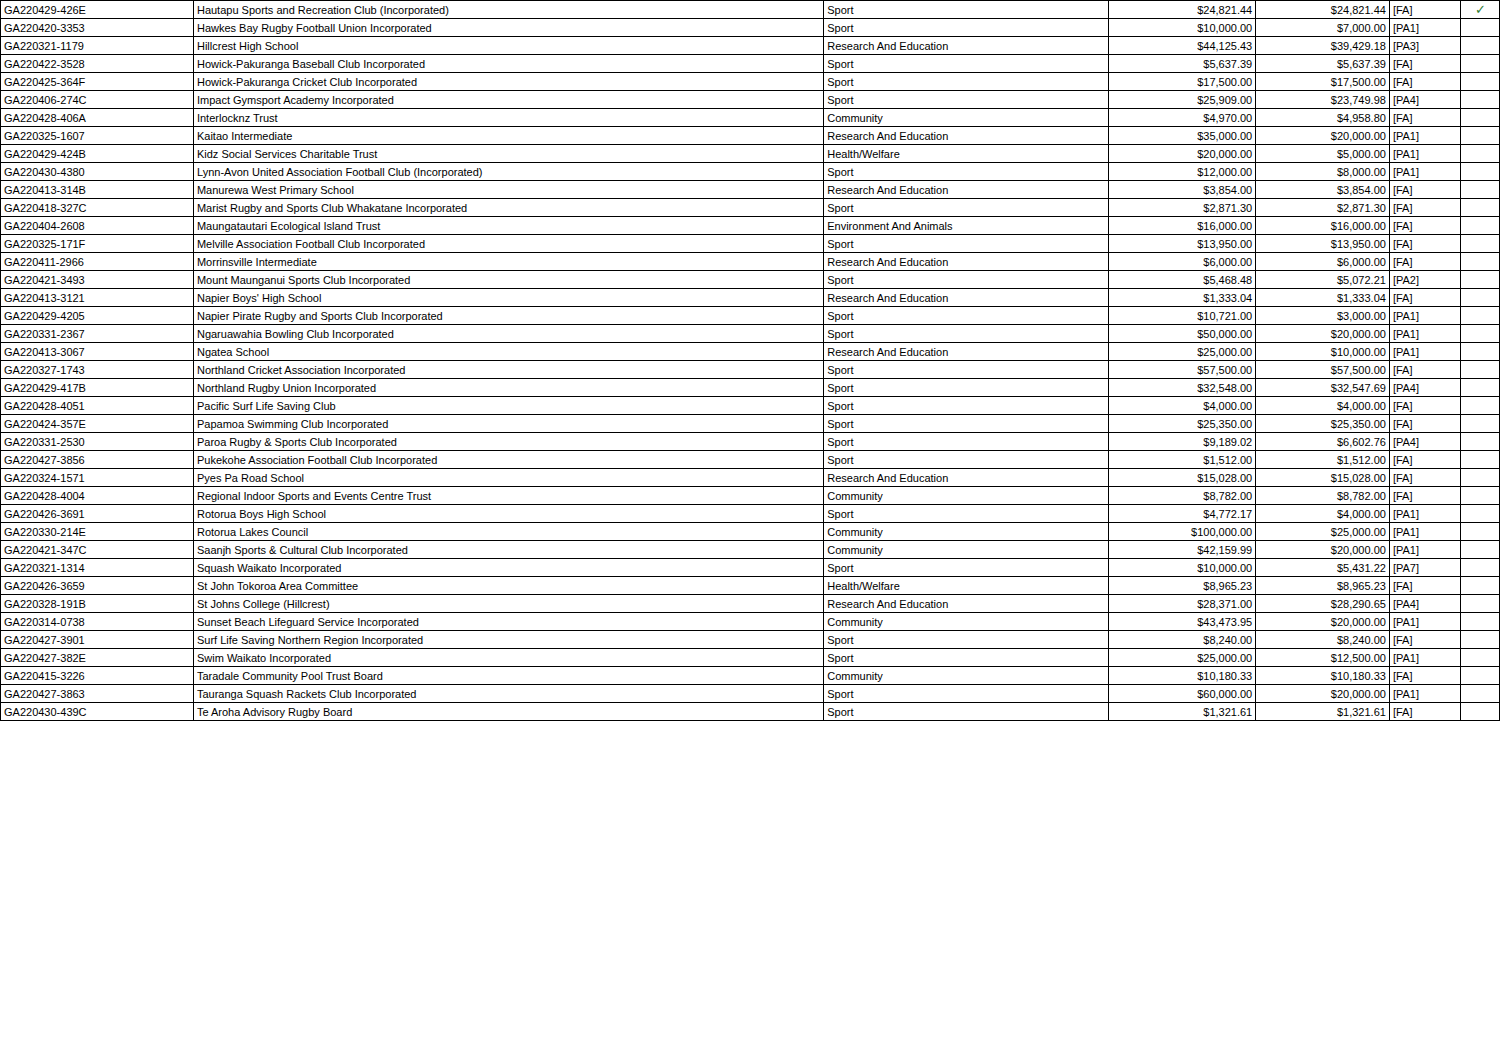| GA220429-426E | Hautapu Sports and Recreation Club (Incorporated) | Sport | $24,821.44 | $24,821.44 | [FA] | ✓ |
| GA220420-3353 | Hawkes Bay Rugby Football Union Incorporated | Sport | $10,000.00 | $7,000.00 | [PA1] | |
| GA220321-1179 | Hillcrest High School | Research And Education | $44,125.43 | $39,429.18 | [PA3] | |
| GA220422-3528 | Howick-Pakuranga Baseball Club Incorporated | Sport | $5,637.39 | $5,637.39 | [FA] | |
| GA220425-364F | Howick-Pakuranga Cricket Club Incorporated | Sport | $17,500.00 | $17,500.00 | [FA] | |
| GA220406-274C | Impact Gymsport Academy Incorporated | Sport | $25,909.00 | $23,749.98 | [PA4] | |
| GA220428-406A | Interlocknz Trust | Community | $4,970.00 | $4,958.80 | [FA] | |
| GA220325-1607 | Kaitao Intermediate | Research And Education | $35,000.00 | $20,000.00 | [PA1] | |
| GA220429-424B | Kidz Social Services Charitable Trust | Health/Welfare | $20,000.00 | $5,000.00 | [PA1] | |
| GA220430-4380 | Lynn-Avon United Association Football Club (Incorporated) | Sport | $12,000.00 | $8,000.00 | [PA1] | |
| GA220413-314B | Manurewa West Primary School | Research And Education | $3,854.00 | $3,854.00 | [FA] | |
| GA220418-327C | Marist Rugby and Sports Club Whakatane Incorporated | Sport | $2,871.30 | $2,871.30 | [FA] | |
| GA220404-2608 | Maungatautari Ecological Island Trust | Environment And Animals | $16,000.00 | $16,000.00 | [FA] | |
| GA220325-171F | Melville Association Football Club Incorporated | Sport | $13,950.00 | $13,950.00 | [FA] | |
| GA220411-2966 | Morrinsville Intermediate | Research And Education | $6,000.00 | $6,000.00 | [FA] | |
| GA220421-3493 | Mount Maunganui Sports Club Incorporated | Sport | $5,468.48 | $5,072.21 | [PA2] | |
| GA220413-3121 | Napier Boys' High School | Research And Education | $1,333.04 | $1,333.04 | [FA] | |
| GA220429-4205 | Napier Pirate Rugby and Sports Club Incorporated | Sport | $10,721.00 | $3,000.00 | [PA1] | |
| GA220331-2367 | Ngaruawahia Bowling Club Incorporated | Sport | $50,000.00 | $20,000.00 | [PA1] | |
| GA220413-3067 | Ngatea School | Research And Education | $25,000.00 | $10,000.00 | [PA1] | |
| GA220327-1743 | Northland Cricket Association Incorporated | Sport | $57,500.00 | $57,500.00 | [FA] | |
| GA220429-417B | Northland Rugby Union Incorporated | Sport | $32,548.00 | $32,547.69 | [PA4] | |
| GA220428-4051 | Pacific Surf Life Saving Club | Sport | $4,000.00 | $4,000.00 | [FA] | |
| GA220424-357E | Papamoa Swimming Club Incorporated | Sport | $25,350.00 | $25,350.00 | [FA] | |
| GA220331-2530 | Paroa Rugby & Sports Club Incorporated | Sport | $9,189.02 | $6,602.76 | [PA4] | |
| GA220427-3856 | Pukekohe Association Football Club Incorporated | Sport | $1,512.00 | $1,512.00 | [FA] | |
| GA220324-1571 | Pyes Pa Road School | Research And Education | $15,028.00 | $15,028.00 | [FA] | |
| GA220428-4004 | Regional Indoor Sports and Events Centre Trust | Community | $8,782.00 | $8,782.00 | [FA] | |
| GA220426-3691 | Rotorua Boys High School | Sport | $4,772.17 | $4,000.00 | [PA1] | |
| GA220330-214E | Rotorua Lakes Council | Community | $100,000.00 | $25,000.00 | [PA1] | |
| GA220421-347C | Saanjh Sports & Cultural Club Incorporated | Community | $42,159.99 | $20,000.00 | [PA1] | |
| GA220321-1314 | Squash Waikato Incorporated | Sport | $10,000.00 | $5,431.22 | [PA7] | |
| GA220426-3659 | St John Tokoroa Area Committee | Health/Welfare | $8,965.23 | $8,965.23 | [FA] | |
| GA220328-191B | St Johns College (Hillcrest) | Research And Education | $28,371.00 | $28,290.65 | [PA4] | |
| GA220314-0738 | Sunset Beach Lifeguard Service Incorporated | Community | $43,473.95 | $20,000.00 | [PA1] | |
| GA220427-3901 | Surf Life Saving Northern Region Incorporated | Sport | $8,240.00 | $8,240.00 | [FA] | |
| GA220427-382E | Swim Waikato Incorporated | Sport | $25,000.00 | $12,500.00 | [PA1] | |
| GA220415-3226 | Taradale Community Pool Trust Board | Community | $10,180.33 | $10,180.33 | [FA] | |
| GA220427-3863 | Tauranga Squash Rackets Club Incorporated | Sport | $60,000.00 | $20,000.00 | [PA1] | |
| GA220430-439C | Te Aroha Advisory Rugby Board | Sport | $1,321.61 | $1,321.61 | [FA] | |